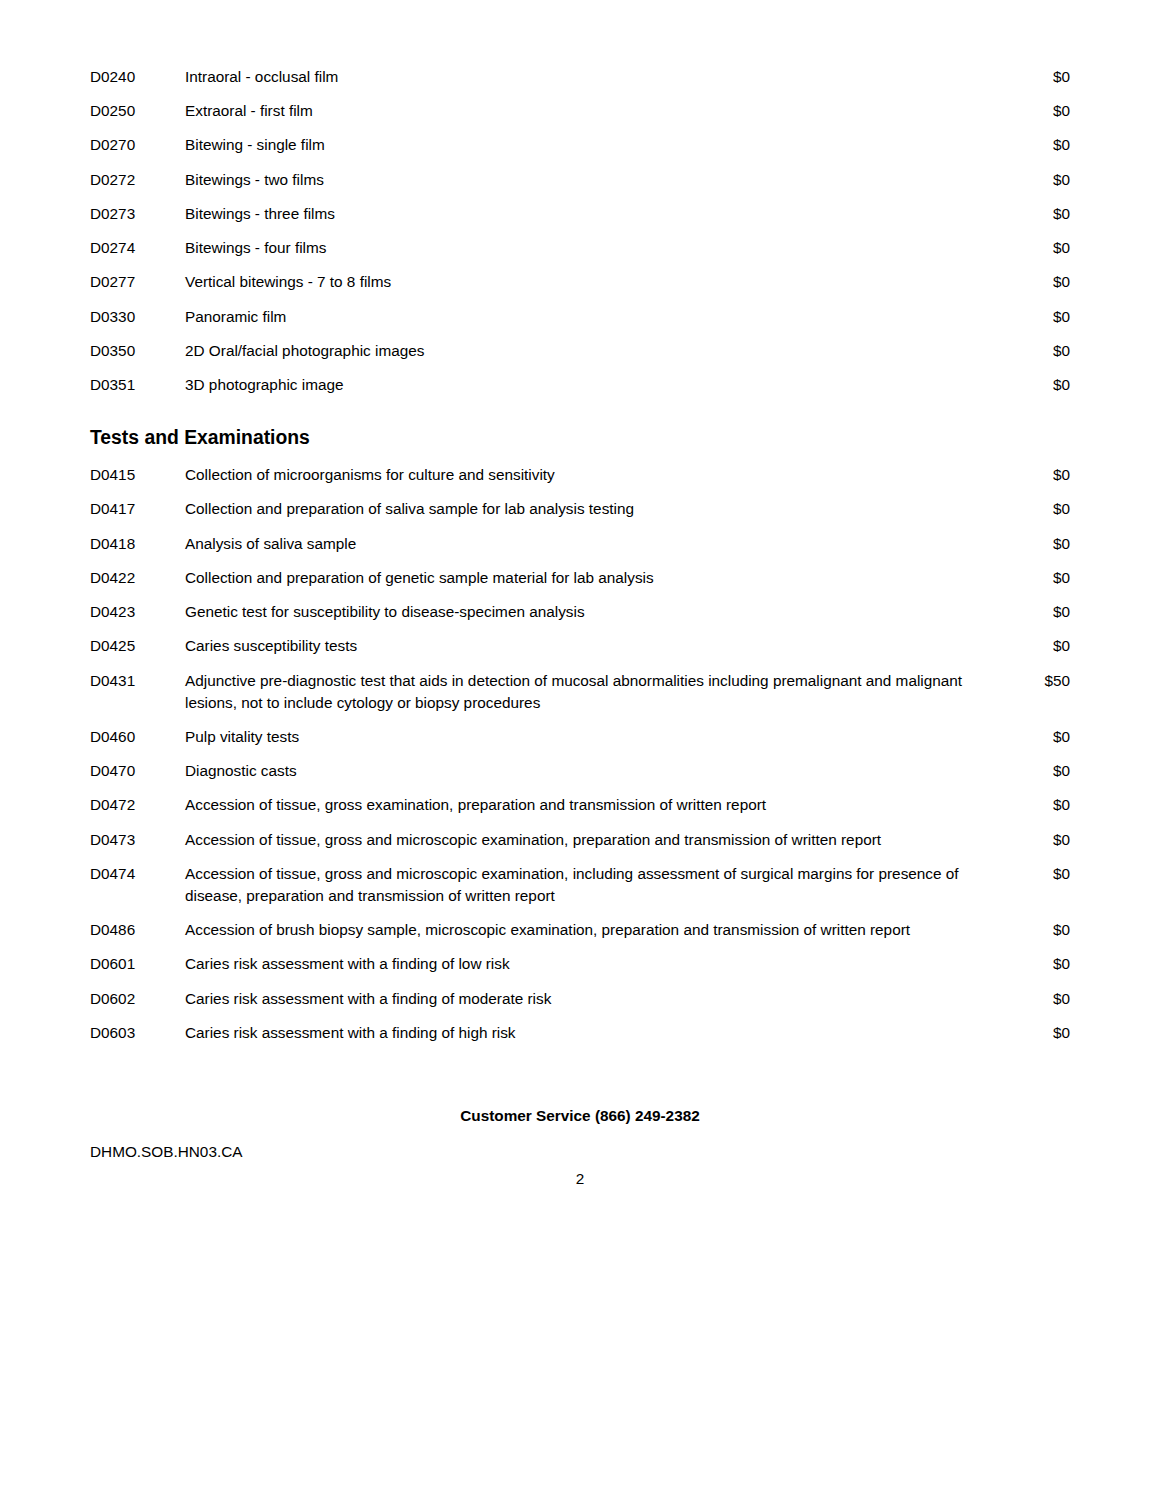| D0240 | Intraoral - occlusal film | $0 |
| D0250 | Extraoral - first film | $0 |
| D0270 | Bitewing - single film | $0 |
| D0272 | Bitewings - two films | $0 |
| D0273 | Bitewings - three films | $0 |
| D0274 | Bitewings - four films | $0 |
| D0277 | Vertical bitewings - 7 to 8 films | $0 |
| D0330 | Panoramic film | $0 |
| D0350 | 2D Oral/facial photographic images | $0 |
| D0351 | 3D photographic image | $0 |
Tests and Examinations
| D0415 | Collection of microorganisms for culture and sensitivity | $0 |
| D0417 | Collection and preparation of saliva sample for lab analysis testing | $0 |
| D0418 | Analysis of saliva sample | $0 |
| D0422 | Collection and preparation of genetic sample material for lab analysis | $0 |
| D0423 | Genetic test for susceptibility to disease-specimen analysis | $0 |
| D0425 | Caries susceptibility tests | $0 |
| D0431 | Adjunctive pre-diagnostic test that aids in detection of mucosal abnormalities including premalignant and malignant lesions, not to include cytology or biopsy procedures | $50 |
| D0460 | Pulp vitality tests | $0 |
| D0470 | Diagnostic casts | $0 |
| D0472 | Accession of tissue, gross examination, preparation and transmission of written report | $0 |
| D0473 | Accession of tissue, gross and microscopic examination, preparation and transmission of written report | $0 |
| D0474 | Accession of tissue, gross and microscopic examination, including assessment of surgical margins for presence of disease, preparation and transmission of written report | $0 |
| D0486 | Accession of brush biopsy sample, microscopic examination, preparation and transmission of written report | $0 |
| D0601 | Caries risk assessment with a finding of low risk | $0 |
| D0602 | Caries risk assessment with a finding of moderate risk | $0 |
| D0603 | Caries risk assessment with a finding of high risk | $0 |
Customer Service (866) 249-2382
DHMO.SOB.HN03.CA
2